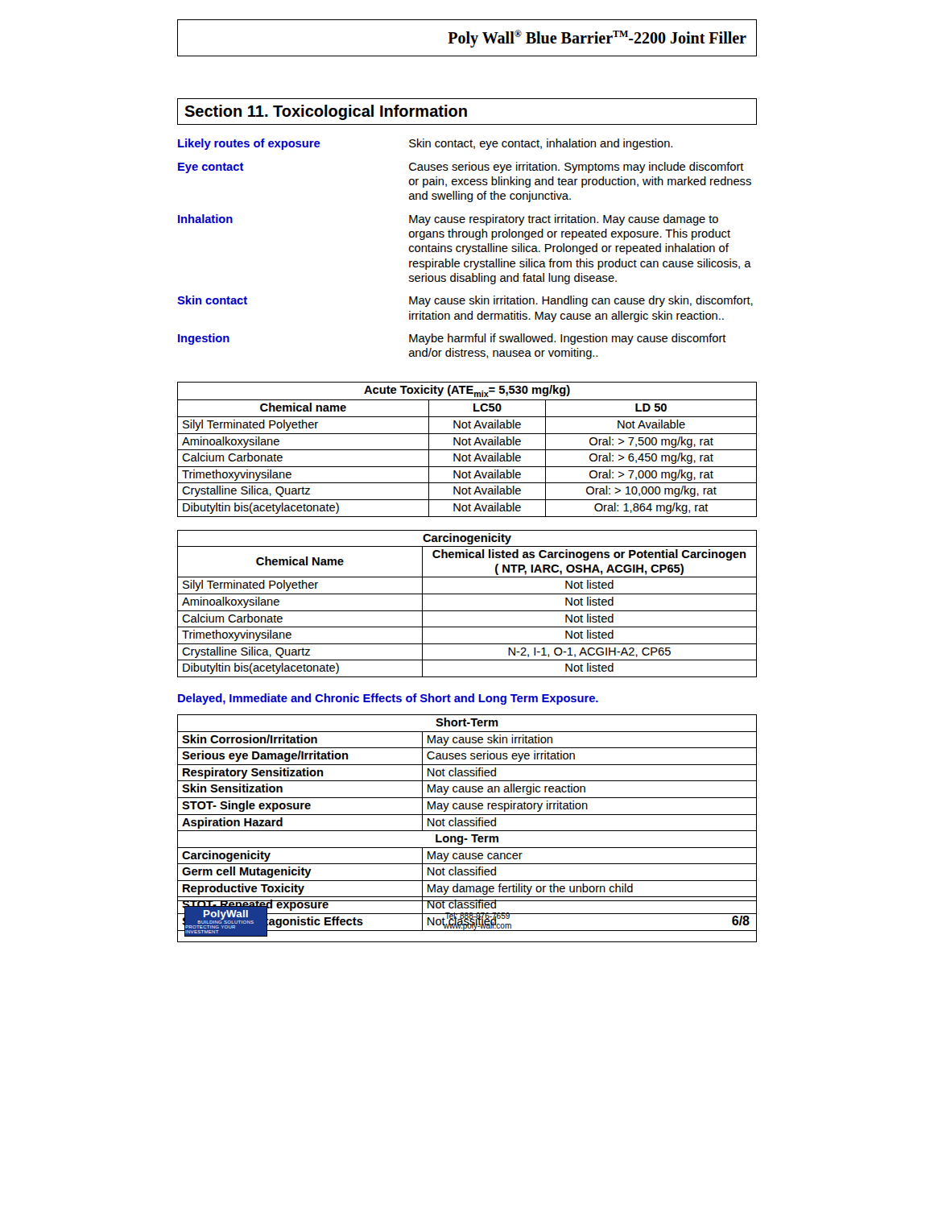Poly Wall® Blue BarrierTM-2200 Joint Filler
Section 11. Toxicological Information
| Likely routes of exposure | Skin contact, eye contact, inhalation and ingestion. |
| Eye contact | Causes serious eye irritation. Symptoms may include discomfort or pain, excess blinking and tear production, with marked redness and swelling of the conjunctiva. |
| Inhalation | May cause respiratory tract irritation. May cause damage to organs through prolonged or repeated exposure. This product contains crystalline silica. Prolonged or repeated inhalation of respirable crystalline silica from this product can cause silicosis, a serious disabling and fatal lung disease. |
| Skin contact | May cause skin irritation. Handling can cause dry skin, discomfort, irritation and dermatitis. May cause an allergic skin reaction.. |
| Ingestion | Maybe harmful if swallowed. Ingestion may cause discomfort and/or distress, nausea or vomiting.. |
| Acute Toxicity (ATE mix = 5,530 mg/kg) |
| --- |
| Chemical name | LC50 | LD 50 |
| Silyl Terminated Polyether | Not Available | Not Available |
| Aminoalkoxysilane | Not Available | Oral: > 7,500 mg/kg, rat |
| Calcium Carbonate | Not Available | Oral: > 6,450 mg/kg, rat |
| Trimethoxyvinysilane | Not Available | Oral: > 7,000 mg/kg, rat |
| Crystalline Silica, Quartz | Not Available | Oral: > 10,000 mg/kg, rat |
| Dibutyltin bis(acetylacetonate) | Not Available | Oral: 1,864 mg/kg, rat |
| Carcinogenicity |
| --- |
| Chemical Name | Chemical listed as Carcinogens or Potential Carcinogen ( NTP, IARC, OSHA, ACGIH, CP65) |
| Silyl Terminated Polyether | Not listed |
| Aminoalkoxysilane | Not listed |
| Calcium Carbonate | Not listed |
| Trimethoxyvinysilane | Not listed |
| Crystalline Silica, Quartz | N-2, I-1, O-1, ACGIH-A2, CP65 |
| Dibutyltin bis(acetylacetonate) | Not listed |
Delayed, Immediate and Chronic Effects of Short and Long Term Exposure.
| Short-Term |
| --- |
| Skin Corrosion/Irritation | May cause skin irritation |
| Serious eye Damage/Irritation | Causes serious eye irritation |
| Respiratory Sensitization | Not classified |
| Skin Sensitization | May cause an allergic reaction |
| STOT- Single exposure | May cause respiratory irritation |
| Aspiration Hazard | Not classified |
| Long- Term |
| Carcinogenicity | May cause cancer |
| Germ cell Mutagenicity | Not classified |
| Reproductive Toxicity | May damage fertility or the unborn child |
| STOT- Repeated exposure | Not classified |
| Synergistic/Antagonistic Effects | Not classified |
PolyWall
BUILDING SOLUTIONS
PROTECTING YOUR INVESTMENT
Tel: 888-976-7659
www.poly-wall.com
6/8